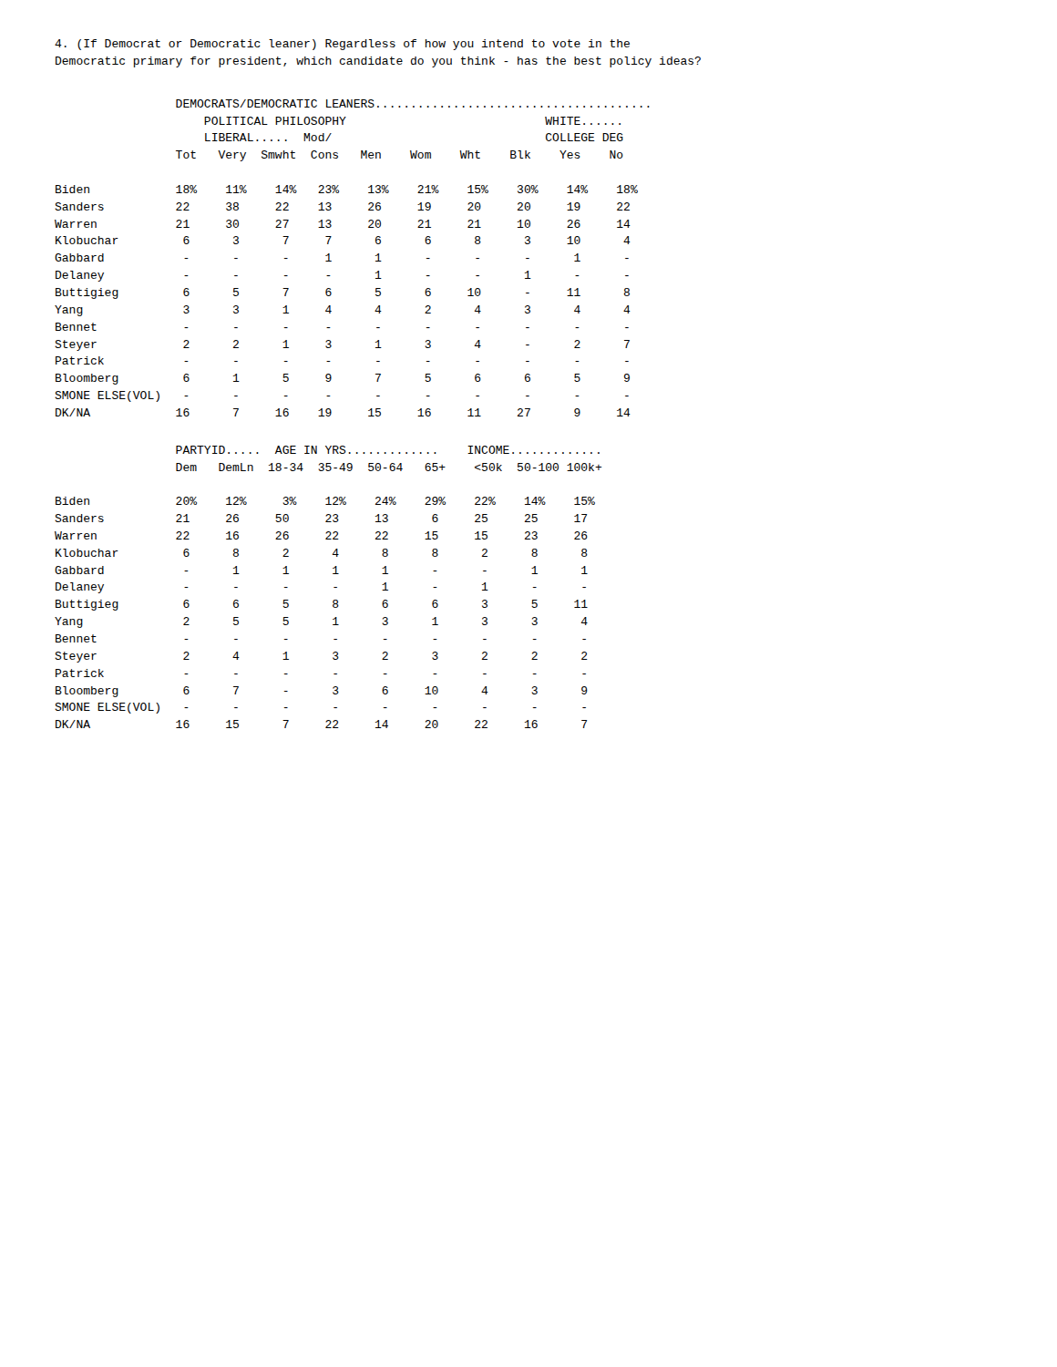4. (If Democrat or Democratic leaner) Regardless of how you intend to vote in the Democratic primary for president, which candidate do you think - has the best policy ideas?
                 DEMOCRATS/DEMOCRATIC LEANERS.......................................
                     POLITICAL PHILOSOPHY                            WHITE......
                     LIBERAL.....  Mod/                              COLLEGE DEG
                 Tot   Very  Smwht  Cons   Men    Wom    Wht    Blk    Yes    No

Biden            18%    11%    14%   23%    13%    21%    15%    30%    14%    18%
Sanders          22     38     22    13     26     19     20     20     19     22
Warren           21     30     27    13     20     21     21     10     26     14
Klobuchar         6      3      7     7      6      6      8      3     10      4
Gabbard           -      -      -     1      1      -      -      -      1      -
Delaney           -      -      -     -      1      -      -      1      -      -
Buttigieg         6      5      7     6      5      6     10      -     11      8
Yang              3      3      1     4      4      2      4      3      4      4
Bennet            -      -      -     -      -      -      -      -      -      -
Steyer            2      2      1     3      1      3      4      -      2      7
Patrick           -      -      -     -      -      -      -      -      -      -
Bloomberg         6      1      5     9      7      5      6      6      5      9
SMONE ELSE(VOL)   -      -      -     -      -      -      -      -      -      -
DK/NA            16      7     16    19     15     16     11     27      9     14
                 PARTYID.....  AGE IN YRS.............    INCOME.............
                 Dem   DemLn  18-34  35-49  50-64   65+    <50k  50-100 100k+

Biden            20%    12%     3%    12%    24%    29%    22%    14%    15%
Sanders          21     26     50     23     13      6     25     25     17
Warren           22     16     26     22     22     15     15     23     26
Klobuchar         6      8      2      4      8      8      2      8      8
Gabbard           -      1      1      1      1      -      -      1      1
Delaney           -      -      -      -      1      -      1      -      -
Buttigieg         6      6      5      8      6      6      3      5     11
Yang              2      5      5      1      3      1      3      3      4
Bennet            -      -      -      -      -      -      -      -      -
Steyer            2      4      1      3      2      3      2      2      2
Patrick           -      -      -      -      -      -      -      -      -
Bloomberg         6      7      -      3      6     10      4      3      9
SMONE ELSE(VOL)   -      -      -      -      -      -      -      -      -
DK/NA            16     15      7     22     14     20     22     16      7